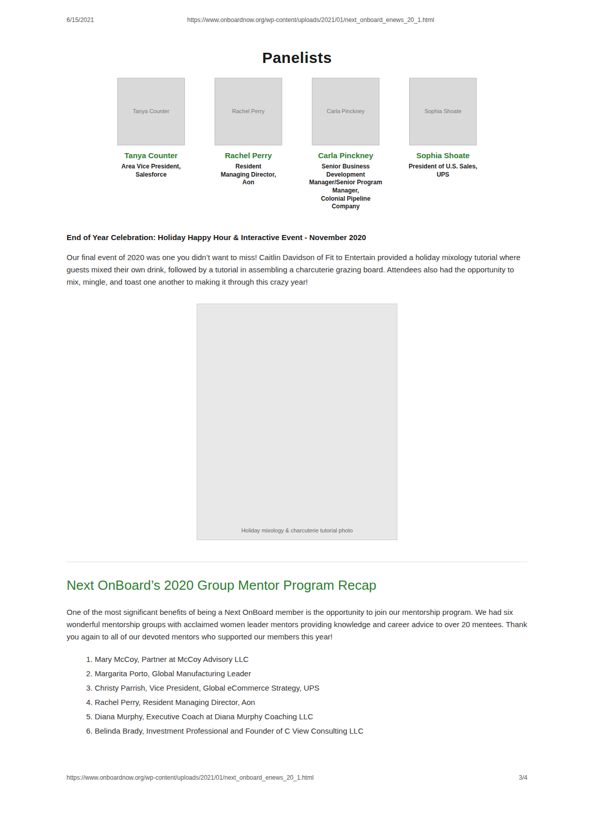6/15/2021 https://www.onboardnow.org/wp-content/uploads/2021/01/next_onboard_enews_20_1.html
Panelists
Tanya Counter
Tanya Counter
Area Vice President,
Salesforce
Rachel Perry
Rachel Perry
Resident
Managing Director,
Aon
Carla Pinckney
Carla Pinckney
Senior Business
Development
Manager/Senior Program
Manager,
Colonial Pipeline
Company
Sophia Shoate
Sophia Shoate
President of U.S. Sales,
UPS
End of Year Celebration: Holiday Happy Hour & Interactive Event - November 2020
Our final event of 2020 was one you didn’t want to miss! Caitlin Davidson of Fit to Entertain provided a holiday mixology tutorial where guests mixed their own drink, followed by a tutorial in assembling a charcuterie grazing board. Attendees also had the opportunity to mix, mingle, and toast one another to making it through this crazy year!
Holiday mixology & charcuterie tutorial photo
Next OnBoard’s 2020 Group Mentor Program Recap
One of the most significant benefits of being a Next OnBoard member is the opportunity to join our mentorship program. We had six wonderful mentorship groups with acclaimed women leader mentors providing knowledge and career advice to over 20 mentees. Thank you again to all of our devoted mentors who supported our members this year!
Mary McCoy, Partner at McCoy Advisory LLC
Margarita Porto, Global Manufacturing Leader
Christy Parrish, Vice President, Global eCommerce Strategy, UPS
Rachel Perry, Resident Managing Director, Aon
Diana Murphy, Executive Coach at Diana Murphy Coaching LLC
Belinda Brady, Investment Professional and Founder of C View Consulting LLC
https://www.onboardnow.org/wp-content/uploads/2021/01/next_onboard_enews_20_1.html 3/4